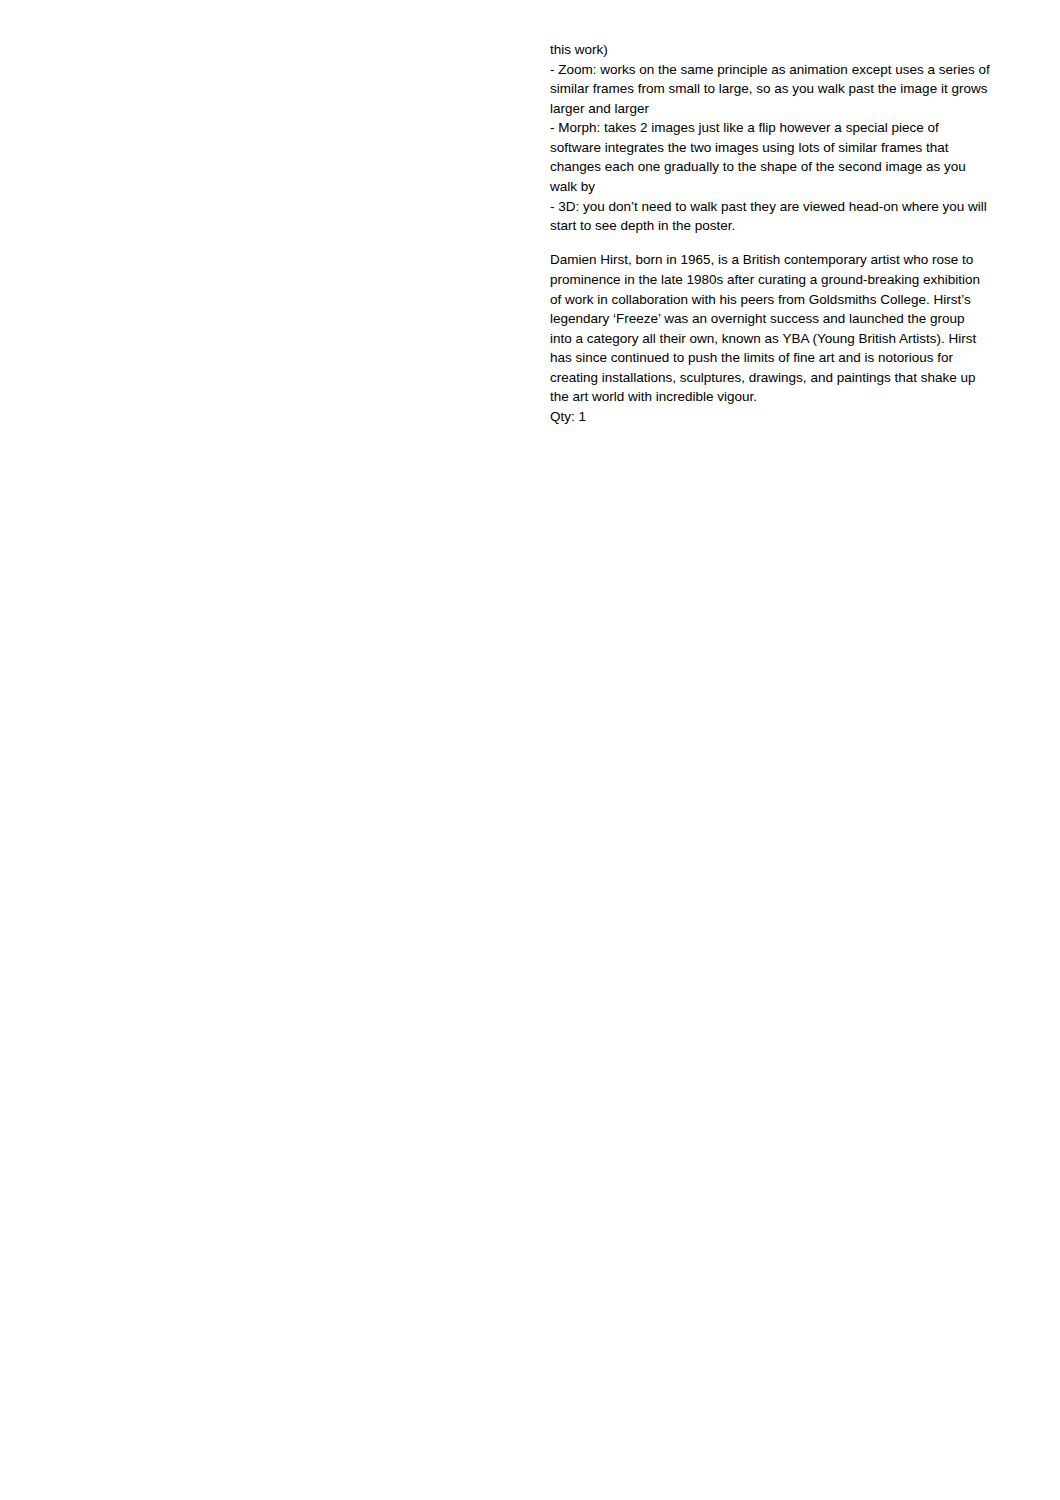this work)
- Zoom: works on the same principle as animation except uses a series of similar frames from small to large, so as you walk past the image it grows larger and larger
- Morph: takes 2 images just like a flip however a special piece of software integrates the two images using lots of similar frames that changes each one gradually to the shape of the second image as you walk by
- 3D: you don’t need to walk past they are viewed head-on where you will start to see depth in the poster.
Damien Hirst, born in 1965, is a British contemporary artist who rose to prominence in the late 1980s after curating a ground-breaking exhibition of work in collaboration with his peers from Goldsmiths College. Hirst’s legendary ‘Freeze’ was an overnight success and launched the group into a category all their own, known as YBA (Young British Artists). Hirst has since continued to push the limits of fine art and is notorious for creating installations, sculptures, drawings, and paintings that shake up the art world with incredible vigour.
Qty: 1